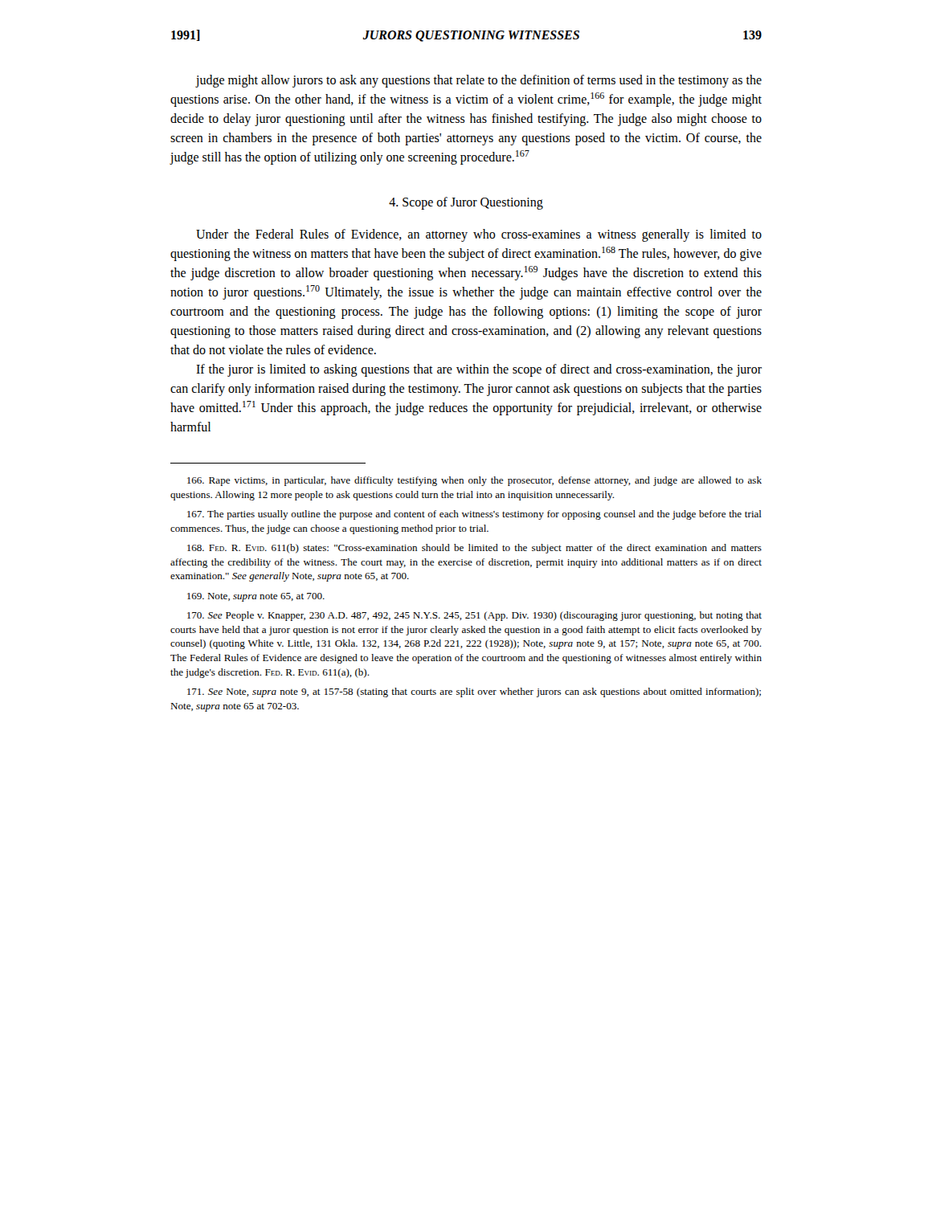1991] JURORS QUESTIONING WITNESSES 139
judge might allow jurors to ask any questions that relate to the definition of terms used in the testimony as the questions arise. On the other hand, if the witness is a victim of a violent crime,166 for example, the judge might decide to delay juror questioning until after the witness has finished testifying. The judge also might choose to screen in chambers in the presence of both parties' attorneys any questions posed to the victim. Of course, the judge still has the option of utilizing only one screening procedure.167
4. Scope of Juror Questioning
Under the Federal Rules of Evidence, an attorney who cross-examines a witness generally is limited to questioning the witness on matters that have been the subject of direct examination.168 The rules, however, do give the judge discretion to allow broader questioning when necessary.169 Judges have the discretion to extend this notion to juror questions.170 Ultimately, the issue is whether the judge can maintain effective control over the courtroom and the questioning process. The judge has the following options: (1) limiting the scope of juror questioning to those matters raised during direct and cross-examination, and (2) allowing any relevant questions that do not violate the rules of evidence.
If the juror is limited to asking questions that are within the scope of direct and cross-examination, the juror can clarify only information raised during the testimony. The juror cannot ask questions on subjects that the parties have omitted.171 Under this approach, the judge reduces the opportunity for prejudicial, irrelevant, or otherwise harmful
Rape victims, in particular, have difficulty testifying when only the prosecutor, defense attorney, and judge are allowed to ask questions. Allowing 12 more people to ask questions could turn the trial into an inquisition unnecessarily.
The parties usually outline the purpose and content of each witness's testimony for opposing counsel and the judge before the trial commences. Thus, the judge can choose a questioning method prior to trial.
Fed. R. Evid. 611(b) states: "Cross-examination should be limited to the subject matter of the direct examination and matters affecting the credibility of the witness. The court may, in the exercise of discretion, permit inquiry into additional matters as if on direct examination." See generally Note, supra note 65, at 700.
Note, supra note 65, at 700.
See People v. Knapper, 230 A.D. 487, 492, 245 N.Y.S. 245, 251 (App. Div. 1930) (discouraging juror questioning, but noting that courts have held that a juror question is not error if the juror clearly asked the question in a good faith attempt to elicit facts overlooked by counsel) (quoting White v. Little, 131 Okla. 132, 134, 268 P.2d 221, 222 (1928)); Note, supra note 9, at 157; Note, supra note 65, at 700. The Federal Rules of Evidence are designed to leave the operation of the courtroom and the questioning of witnesses almost entirely within the judge's discretion. Fed. R. Evid. 611(a), (b).
See Note, supra note 9, at 157-58 (stating that courts are split over whether jurors can ask questions about omitted information); Note, supra note 65 at 702-03.